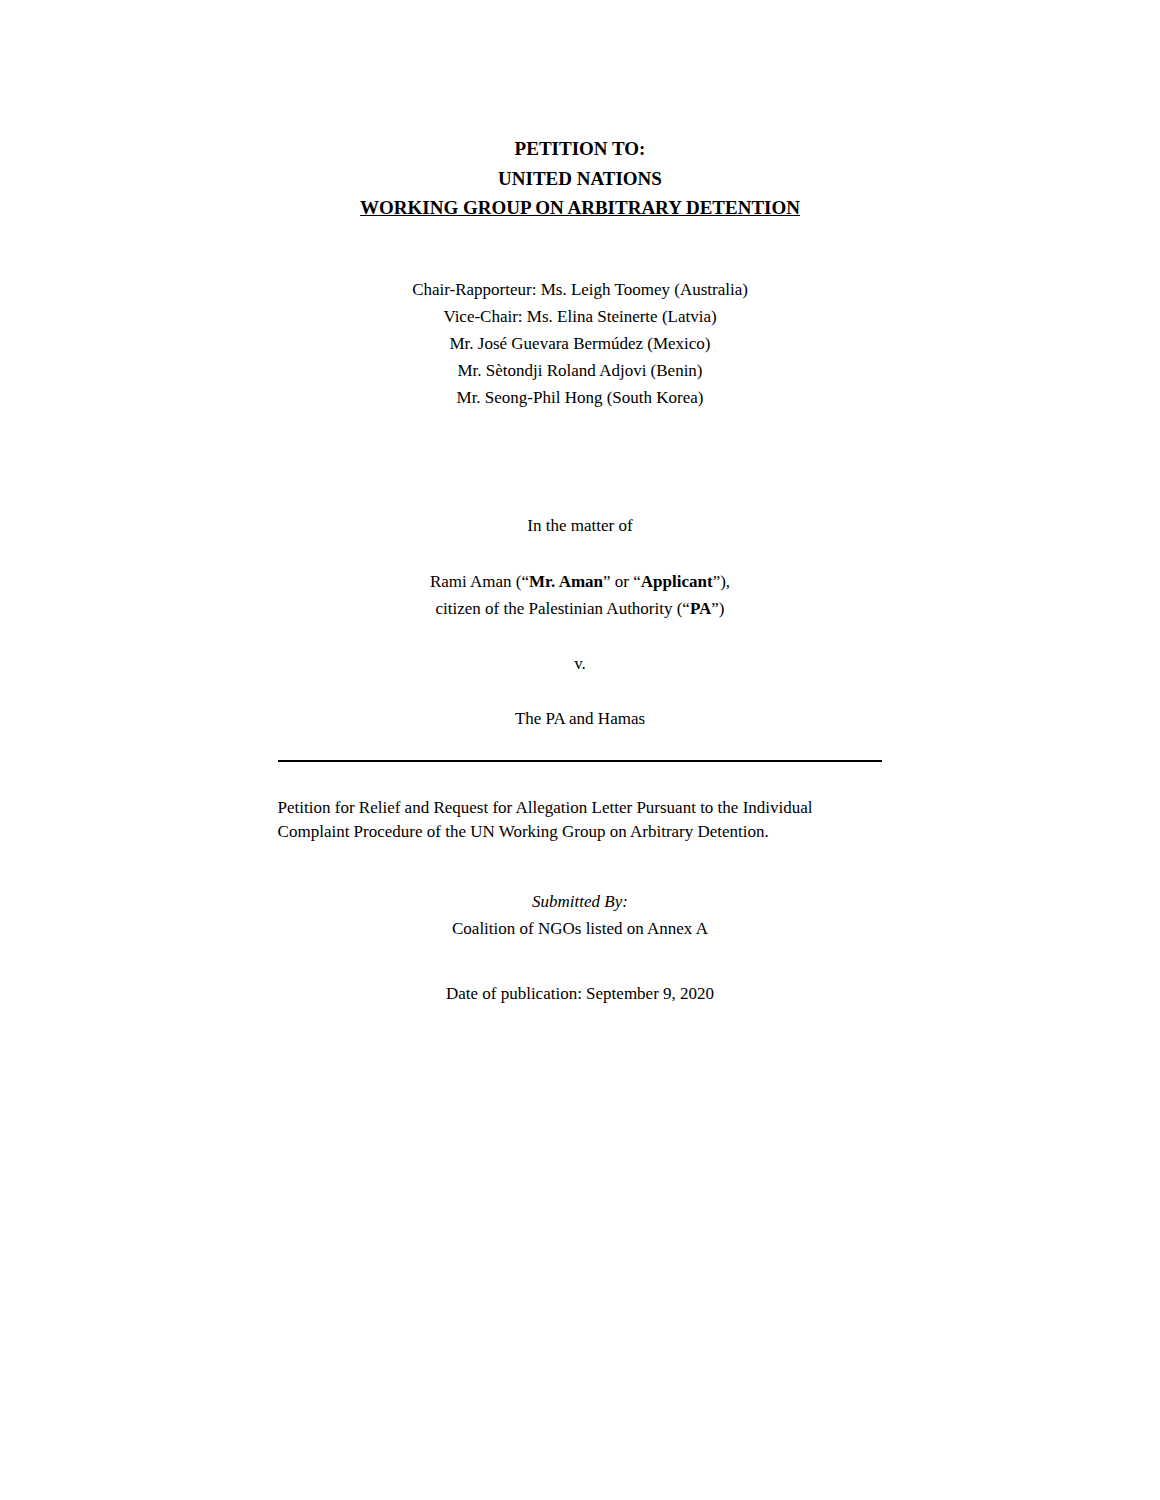PETITION TO:
UNITED NATIONS
WORKING GROUP ON ARBITRARY DETENTION
Chair-Rapporteur: Ms. Leigh Toomey (Australia)
Vice-Chair: Ms. Elina Steinerte (Latvia)
Mr. José Guevara Bermúdez (Mexico)
Mr. Sètondji Roland Adjovi (Benin)
Mr. Seong-Phil Hong (South Korea)
In the matter of
Rami Aman (“Mr. Aman” or “Applicant”),
citizen of the Palestinian Authority (“PA”)
v.
The PA and Hamas
Petition for Relief and Request for Allegation Letter Pursuant to the Individual Complaint Procedure of the UN Working Group on Arbitrary Detention.
Submitted By:
Coalition of NGOs listed on Annex A
Date of publication: September 9, 2020